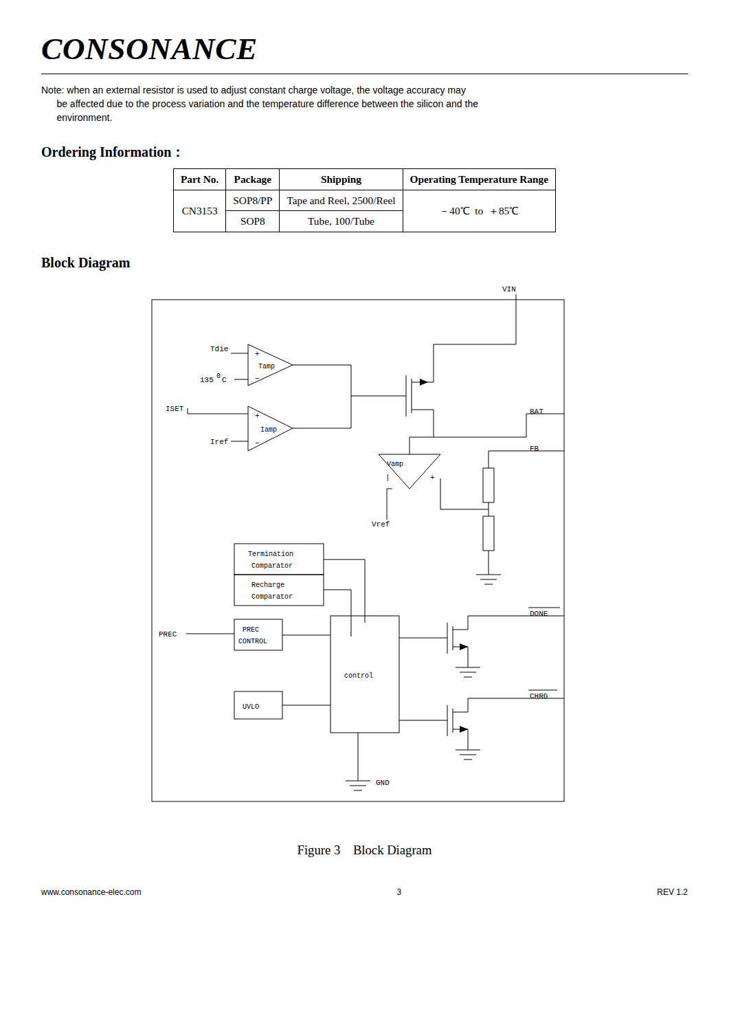CONSONANCE
Note: when an external resistor is used to adjust constant charge voltage, the voltage accuracy may be affected due to the process variation and the temperature difference between the silicon and the environment.
Ordering Information：
| Part No. | Package | Shipping | Operating Temperature Range |
| --- | --- | --- | --- |
| CN3153 | SOP8/PP | Tape and Reel, 2500/Reel | －40℃ to ＋85℃ |
| SOP8 | Tube, 100/Tube |
Block Diagram
VIN + − Tamp Tdie 135 0 C + − Iamp ISET Iref BAT FB Vamp | + Vref Termination Comparator Recharge Comparator PREC PREC CONTROL UVLO control DONE CHRG GND
Figure 3 Block Diagram
www.consonance-elec.com 3 REV 1.2